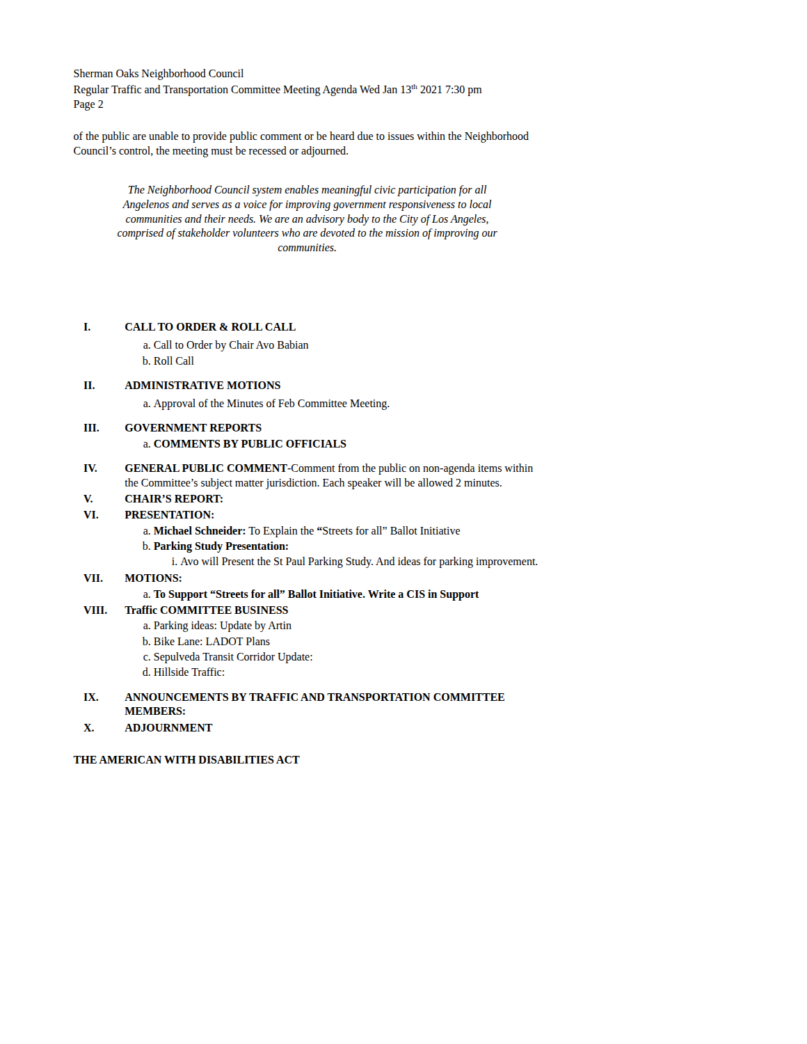Sherman Oaks Neighborhood Council
Regular Traffic and Transportation Committee Meeting Agenda Wed Jan 13th 2021 7:30 pm
Page 2
of the public are unable to provide public comment or be heard due to issues within the Neighborhood Council’s control, the meeting must be recessed or adjourned.
The Neighborhood Council system enables meaningful civic participation for all Angelenos and serves as a voice for improving government responsiveness to local communities and their needs. We are an advisory body to the City of Los Angeles, comprised of stakeholder volunteers who are devoted to the mission of improving our communities.
Call to Order & Roll Call
Call to Order by Chair Avo Babian
Roll Call
Administrative Motions
Approval of the Minutes of Feb Committee Meeting.
Government Reports
Comments by Public Officials
General Public Comment-Comment from the public on non-agenda items within the Committee’s subject matter jurisdiction. Each speaker will be allowed 2 minutes.
Chair’s Report:
Presentation:
Michael Schneider: To Explain the “Streets for all” Ballot Initiative
Parking Study Presentation:
Avo will Present the St Paul Parking Study. And ideas for parking improvement.
Motions:
To Support “Streets for all” Ballot Initiative. Write a CIS in Support
Traffic COMMITTEE BUSINESS
Parking ideas: Update by Artin
Bike Lane: LADOT Plans
Sepulveda Transit Corridor Update:
Hillside Traffic:
Announcements by Traffic and Transportation Committee members:
Adjournment
THE AMERICAN WITH DISABILITIES ACT